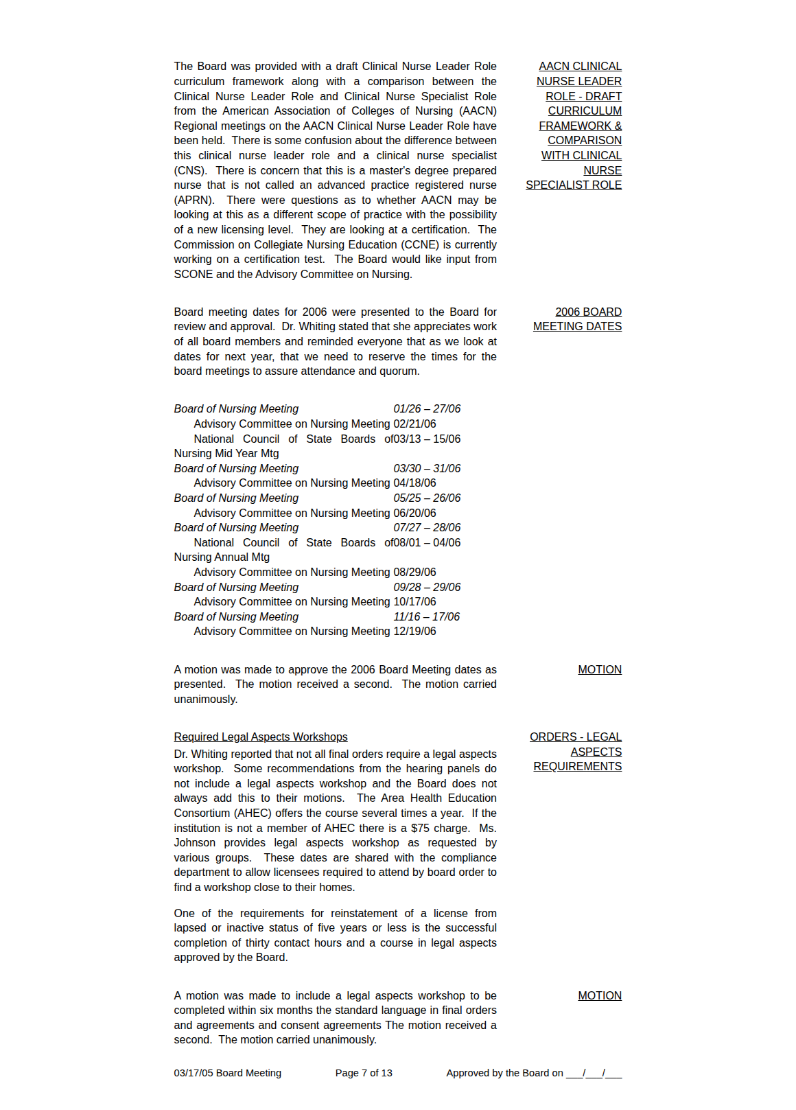The Board was provided with a draft Clinical Nurse Leader Role curriculum framework along with a comparison between the Clinical Nurse Leader Role and Clinical Nurse Specialist Role from the American Association of Colleges of Nursing (AACN) Regional meetings on the AACN Clinical Nurse Leader Role have been held. There is some confusion about the difference between this clinical nurse leader role and a clinical nurse specialist (CNS). There is concern that this is a master's degree prepared nurse that is not called an advanced practice registered nurse (APRN). There were questions as to whether AACN may be looking at this as a different scope of practice with the possibility of a new licensing level. They are looking at a certification. The Commission on Collegiate Nursing Education (CCNE) is currently working on a certification test. The Board would like input from SCONE and the Advisory Committee on Nursing.
AACN CLINICAL NURSE LEADER ROLE - DRAFT CURRICULUM FRAMEWORK & COMPARISON WITH CLINICAL NURSE SPECIALIST ROLE
Board meeting dates for 2006 were presented to the Board for review and approval. Dr. Whiting stated that she appreciates work of all board members and reminded everyone that as we look at dates for next year, that we need to reserve the times for the board meetings to assure attendance and quorum.
2006 BOARD MEETING DATES
| Board of Nursing Meeting | 01/26 – 27/06 |
| Advisory Committee on Nursing Meeting | 02/21/06 |
| National Council of State Boards of Nursing Mid Year Mtg | 03/13 – 15/06 |
| Board of Nursing Meeting | 03/30 – 31/06 |
| Advisory Committee on Nursing Meeting | 04/18/06 |
| Board of Nursing Meeting | 05/25 – 26/06 |
| Advisory Committee on Nursing Meeting | 06/20/06 |
| Board of Nursing Meeting | 07/27 – 28/06 |
| National Council of State Boards of Nursing Annual Mtg | 08/01 – 04/06 |
| Advisory Committee on Nursing Meeting | 08/29/06 |
| Board of Nursing Meeting | 09/28 – 29/06 |
| Advisory Committee on Nursing Meeting | 10/17/06 |
| Board of Nursing Meeting | 11/16 – 17/06 |
| Advisory Committee on Nursing Meeting | 12/19/06 |
A motion was made to approve the 2006 Board Meeting dates as presented. The motion received a second. The motion carried unanimously.
MOTION
Required Legal Aspects Workshops
Dr. Whiting reported that not all final orders require a legal aspects workshop. Some recommendations from the hearing panels do not include a legal aspects workshop and the Board does not always add this to their motions. The Area Health Education Consortium (AHEC) offers the course several times a year. If the institution is not a member of AHEC there is a $75 charge. Ms. Johnson provides legal aspects workshop as requested by various groups. These dates are shared with the compliance department to allow licensees required to attend by board order to find a workshop close to their homes.
One of the requirements for reinstatement of a license from lapsed or inactive status of five years or less is the successful completion of thirty contact hours and a course in legal aspects approved by the Board.
ORDERS - LEGAL ASPECTS REQUIREMENTS
A motion was made to include a legal aspects workshop to be completed within six months the standard language in final orders and agreements and consent agreements The motion received a second. The motion carried unanimously.
MOTION
03/17/05 Board Meeting
Page 7 of 13
Approved by the Board on ___/___/___